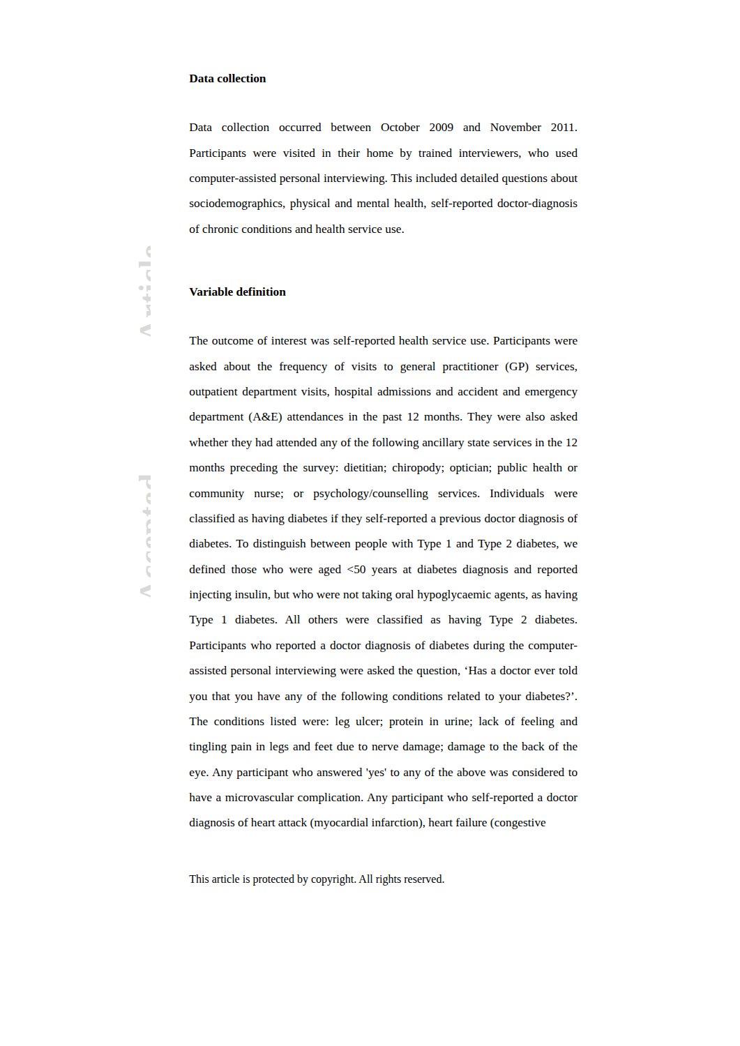Accepted Article
Data collection
Data collection occurred between October 2009 and November 2011. Participants were visited in their home by trained interviewers, who used computer-assisted personal interviewing. This included detailed questions about sociodemographics, physical and mental health, self-reported doctor-diagnosis of chronic conditions and health service use.
Variable definition
The outcome of interest was self-reported health service use. Participants were asked about the frequency of visits to general practitioner (GP) services, outpatient department visits, hospital admissions and accident and emergency department (A&E) attendances in the past 12 months. They were also asked whether they had attended any of the following ancillary state services in the 12 months preceding the survey: dietitian; chiropody; optician; public health or community nurse; or psychology/counselling services. Individuals were classified as having diabetes if they self-reported a previous doctor diagnosis of diabetes. To distinguish between people with Type 1 and Type 2 diabetes, we defined those who were aged <50 years at diabetes diagnosis and reported injecting insulin, but who were not taking oral hypoglycaemic agents, as having Type 1 diabetes. All others were classified as having Type 2 diabetes. Participants who reported a doctor diagnosis of diabetes during the computer-assisted personal interviewing were asked the question, ‘Has a doctor ever told you that you have any of the following conditions related to your diabetes?’. The conditions listed were: leg ulcer; protein in urine; lack of feeling and tingling pain in legs and feet due to nerve damage; damage to the back of the eye. Any participant who answered 'yes' to any of the above was considered to have a microvascular complication. Any participant who self-reported a doctor diagnosis of heart attack (myocardial infarction), heart failure (congestive
This article is protected by copyright. All rights reserved.